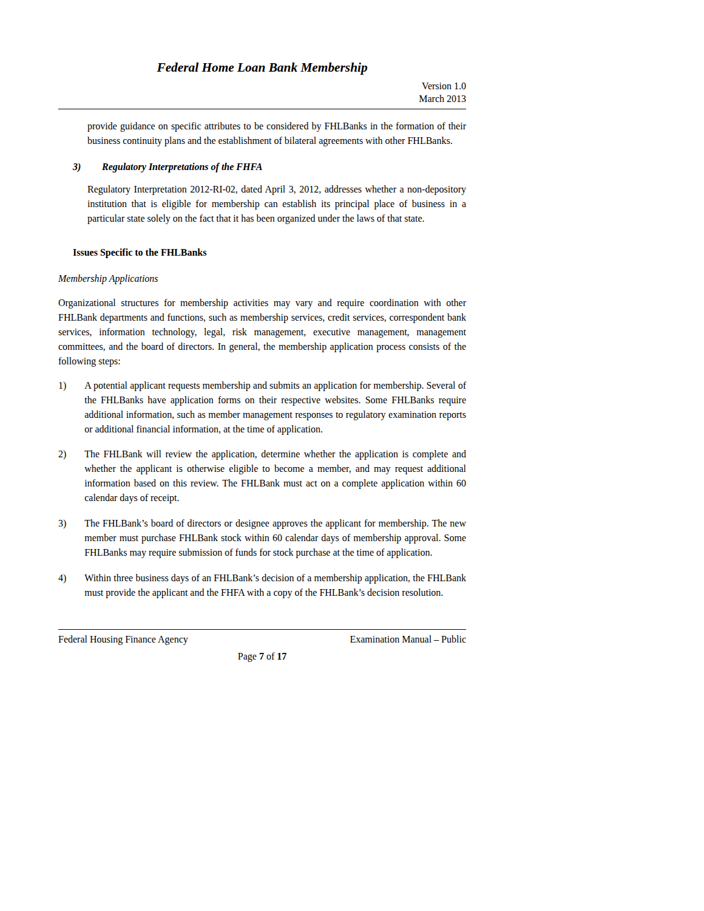Federal Home Loan Bank Membership
Version 1.0
March 2013
provide guidance on specific attributes to be considered by FHLBanks in the formation of their business continuity plans and the establishment of bilateral agreements with other FHLBanks.
3) Regulatory Interpretations of the FHFA
Regulatory Interpretation 2012-RI-02, dated April 3, 2012, addresses whether a non-depository institution that is eligible for membership can establish its principal place of business in a particular state solely on the fact that it has been organized under the laws of that state.
Issues Specific to the FHLBanks
Membership Applications
Organizational structures for membership activities may vary and require coordination with other FHLBank departments and functions, such as membership services, credit services, correspondent bank services, information technology, legal, risk management, executive management, management committees, and the board of directors. In general, the membership application process consists of the following steps:
1) A potential applicant requests membership and submits an application for membership. Several of the FHLBanks have application forms on their respective websites. Some FHLBanks require additional information, such as member management responses to regulatory examination reports or additional financial information, at the time of application.
2) The FHLBank will review the application, determine whether the application is complete and whether the applicant is otherwise eligible to become a member, and may request additional information based on this review. The FHLBank must act on a complete application within 60 calendar days of receipt.
3) The FHLBank’s board of directors or designee approves the applicant for membership. The new member must purchase FHLBank stock within 60 calendar days of membership approval. Some FHLBanks may require submission of funds for stock purchase at the time of application.
4) Within three business days of an FHLBank’s decision of a membership application, the FHLBank must provide the applicant and the FHFA with a copy of the FHLBank’s decision resolution.
Federal Housing Finance Agency Examination Manual – Public
Page 7 of 17